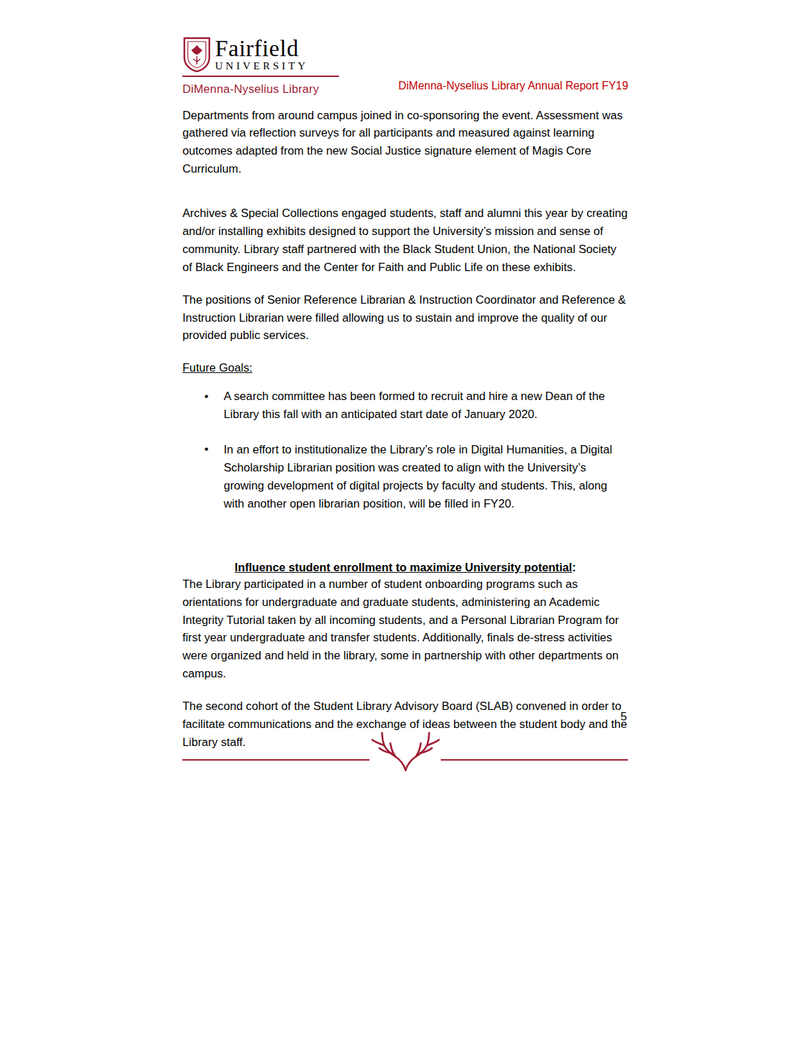Fairfield
UNIVERSITY
DiMenna-Nyselius Library
DiMenna-Nyselius Library Annual Report FY19
Departments from around campus joined in co-sponsoring the event. Assessment was gathered via reflection surveys for all participants and measured against learning outcomes adapted from the new Social Justice signature element of Magis Core Curriculum.
Archives & Special Collections engaged students, staff and alumni this year by creating and/or installing exhibits designed to support the University’s mission and sense of community. Library staff partnered with the Black Student Union, the National Society of Black Engineers and the Center for Faith and Public Life on these exhibits.
The positions of Senior Reference Librarian & Instruction Coordinator and Reference & Instruction Librarian were filled allowing us to sustain and improve the quality of our provided public services.
Future Goals:
A search committee has been formed to recruit and hire a new Dean of the Library this fall with an anticipated start date of January 2020.
In an effort to institutionalize the Library’s role in Digital Humanities, a Digital Scholarship Librarian position was created to align with the University’s growing development of digital projects by faculty and students. This, along with another open librarian position, will be filled in FY20.
Influence student enrollment to maximize University potential:
The Library participated in a number of student onboarding programs such as orientations for undergraduate and graduate students, administering an Academic Integrity Tutorial taken by all incoming students, and a Personal Librarian Program for first year undergraduate and transfer students. Additionally, finals de-stress activities were organized and held in the library, some in partnership with other departments on campus.
The second cohort of the Student Library Advisory Board (SLAB) convened in order to facilitate communications and the exchange of ideas between the student body and the Library staff.
5